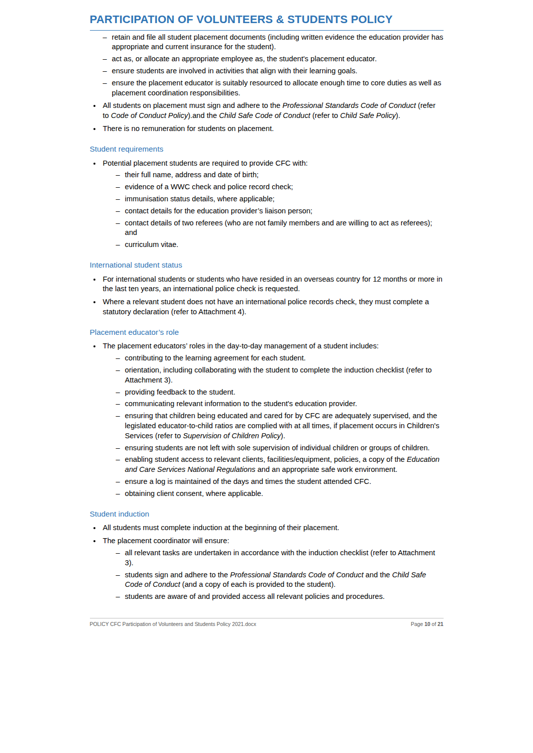Participation of Volunteers & Students Policy
retain and file all student placement documents (including written evidence the education provider has appropriate and current insurance for the student).
act as, or allocate an appropriate employee as, the student's placement educator.
ensure students are involved in activities that align with their learning goals.
ensure the placement educator is suitably resourced to allocate enough time to core duties as well as placement coordination responsibilities.
All students on placement must sign and adhere to the Professional Standards Code of Conduct (refer to Code of Conduct Policy).and the Child Safe Code of Conduct (refer to Child Safe Policy).
There is no remuneration for students on placement.
Student requirements
Potential placement students are required to provide CFC with:
their full name, address and date of birth;
evidence of a WWC check and police record check;
immunisation status details, where applicable;
contact details for the education provider’s liaison person;
contact details of two referees (who are not family members and are willing to act as referees); and
curriculum vitae.
International student status
For international students or students who have resided in an overseas country for 12 months or more in the last ten years, an international police check is requested.
Where a relevant student does not have an international police records check, they must complete a statutory declaration (refer to Attachment 4).
Placement educator’s role
The placement educators’ roles in the day-to-day management of a student includes:
contributing to the learning agreement for each student.
orientation, including collaborating with the student to complete the induction checklist (refer to Attachment 3).
providing feedback to the student.
communicating relevant information to the student's education provider.
ensuring that children being educated and cared for by CFC are adequately supervised, and the legislated educator-to-child ratios are complied with at all times, if placement occurs in Children's Services (refer to Supervision of Children Policy).
ensuring students are not left with sole supervision of individual children or groups of children.
enabling student access to relevant clients, facilities/equipment, policies, a copy of the Education and Care Services National Regulations and an appropriate safe work environment.
ensure a log is maintained of the days and times the student attended CFC.
obtaining client consent, where applicable.
Student induction
All students must complete induction at the beginning of their placement.
The placement coordinator will ensure:
all relevant tasks are undertaken in accordance with the induction checklist (refer to Attachment 3).
students sign and adhere to the Professional Standards Code of Conduct and the Child Safe Code of Conduct (and a copy of each is provided to the student).
students are aware of and provided access all relevant policies and procedures.
POLICY CFC Participation of Volunteers and Students Policy 2021.docx Page 10 of 21